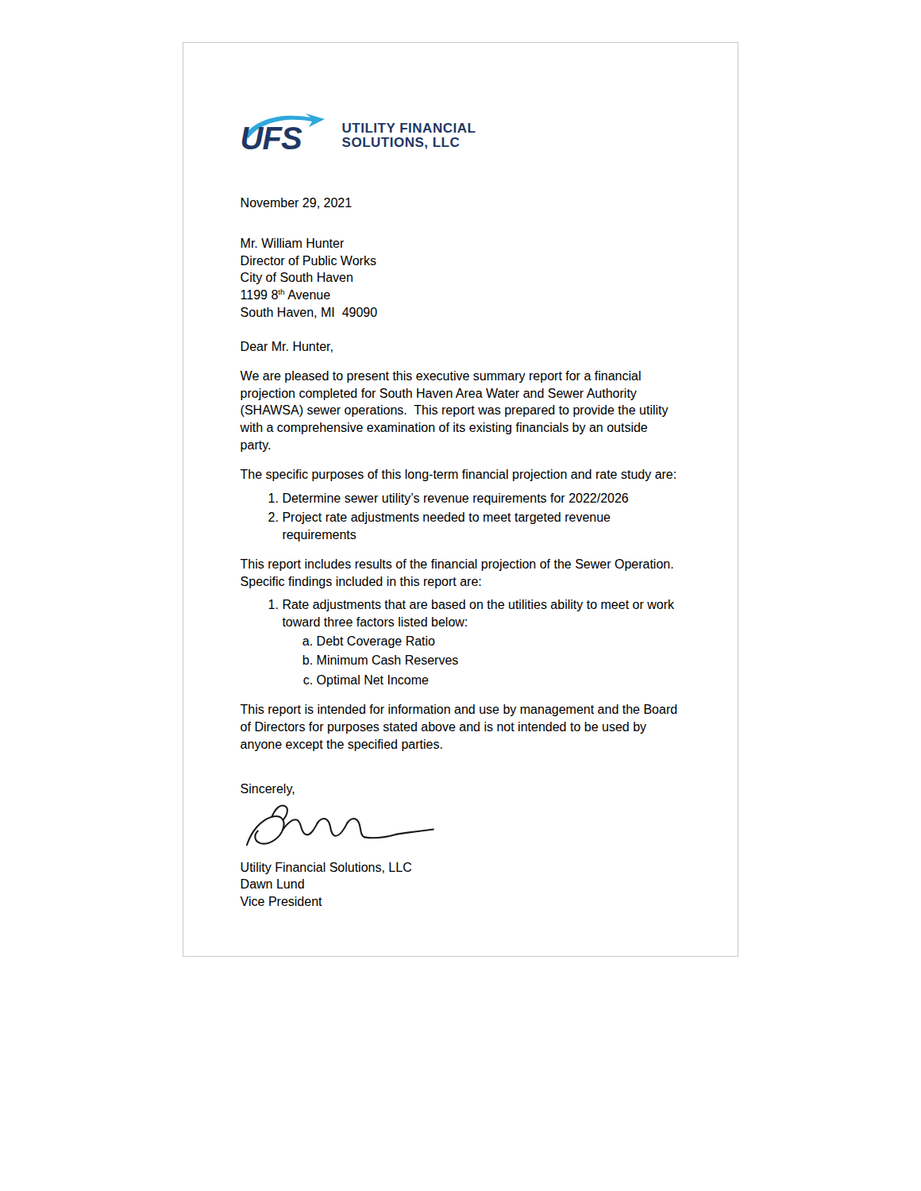UFS
UTILITY FINANCIAL
SOLUTIONS, LLC
November 29, 2021
Mr. William Hunter
Director of Public Works
City of South Haven
1199 8th Avenue
South Haven, MI 49090
Dear Mr. Hunter,
We are pleased to present this executive summary report for a financial projection completed for South Haven Area Water and Sewer Authority (SHAWSA) sewer operations. This report was prepared to provide the utility with a comprehensive examination of its existing financials by an outside party.
The specific purposes of this long-term financial projection and rate study are:
Determine sewer utility’s revenue requirements for 2022/2026
Project rate adjustments needed to meet targeted revenue requirements
This report includes results of the financial projection of the Sewer Operation. Specific findings included in this report are:
Rate adjustments that are based on the utilities ability to meet or work toward three factors listed below:
Debt Coverage Ratio
Minimum Cash Reserves
Optimal Net Income
This report is intended for information and use by management and the Board of Directors for purposes stated above and is not intended to be used by anyone except the specified parties.
Sincerely,
Utility Financial Solutions, LLC
Dawn Lund
Vice President